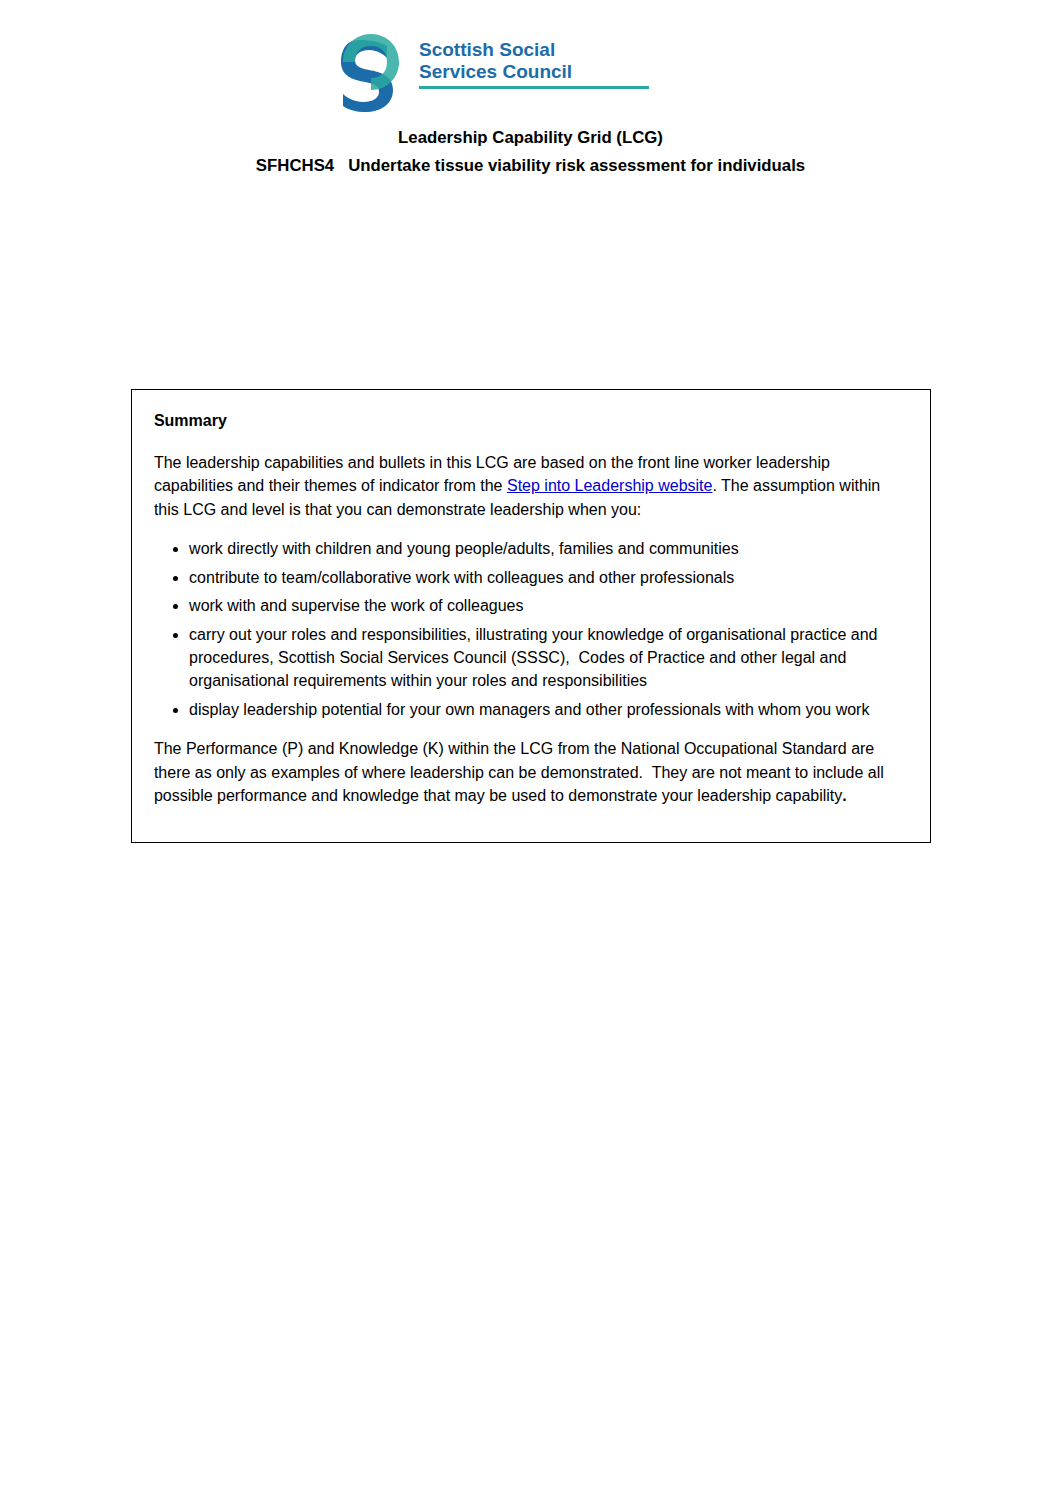Scottish Social Services Council
Leadership Capability Grid (LCG)
SFHCHS4 Undertake tissue viability risk assessment for individuals
Summary
The leadership capabilities and bullets in this LCG are based on the front line worker leadership capabilities and their themes of indicator from the Step into Leadership website. The assumption within this LCG and level is that you can demonstrate leadership when you:
work directly with children and young people/adults, families and communities
contribute to team/collaborative work with colleagues and other professionals
work with and supervise the work of colleagues
carry out your roles and responsibilities, illustrating your knowledge of organisational practice and procedures, Scottish Social Services Council (SSSC), Codes of Practice and other legal and organisational requirements within your roles and responsibilities
display leadership potential for your own managers and other professionals with whom you work
The Performance (P) and Knowledge (K) within the LCG from the National Occupational Standard are there as only as examples of where leadership can be demonstrated. They are not meant to include all possible performance and knowledge that may be used to demonstrate your leadership capability.